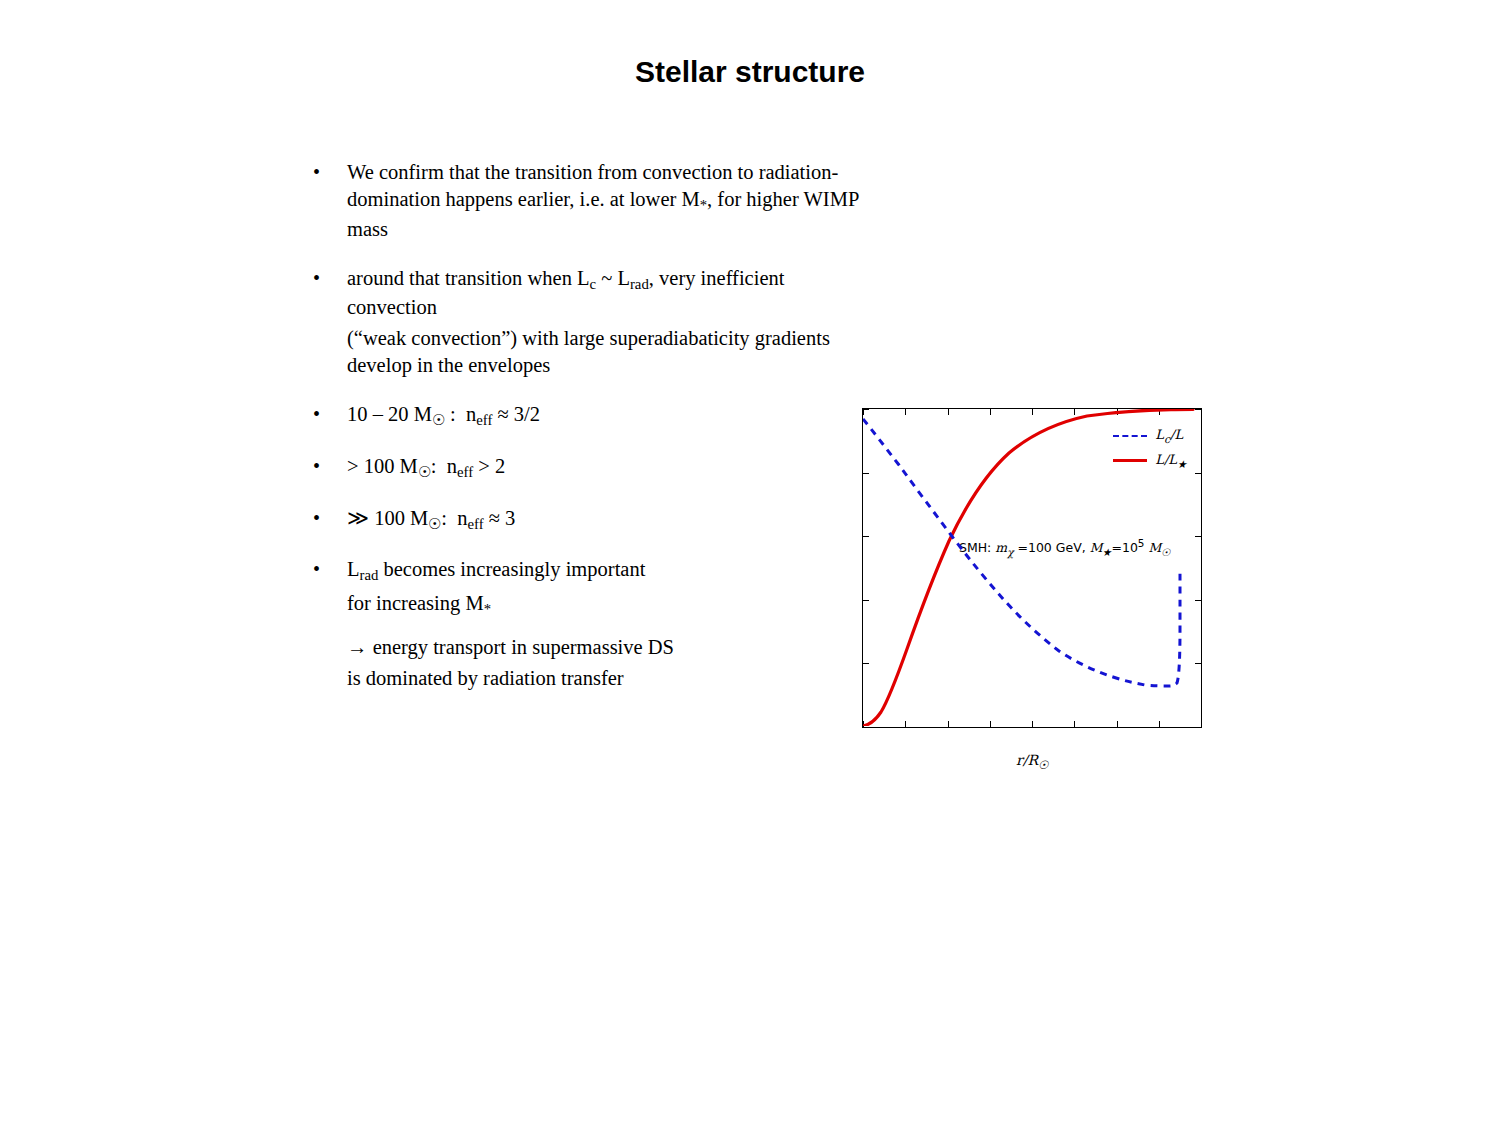Stellar structure
We confirm that the transition from convection to radiation-domination happens earlier, i.e. at lower M*, for higher WIMP mass
around that transition when Lc ~ Lrad, very inefficient convection (“weak convection”) with large superadiabaticity gradients develop in the envelopes
10 – 20 M☉ : neff ≈ 3/2
> 100 M☉: neff > 2
≫ 100 M☉: neff ≈ 3
Lrad becomes increasingly important for increasing M* → energy transport in supermassive DS is dominated by radiation transfer
1.0
0.8
0.6
0.4
0.2
0.0
0
500
1000
1500
2000
2500
3000
3500
4000
Lc/L
L/L★
SMH: mχ =100 GeV, M★=105 M☉
r/R☉